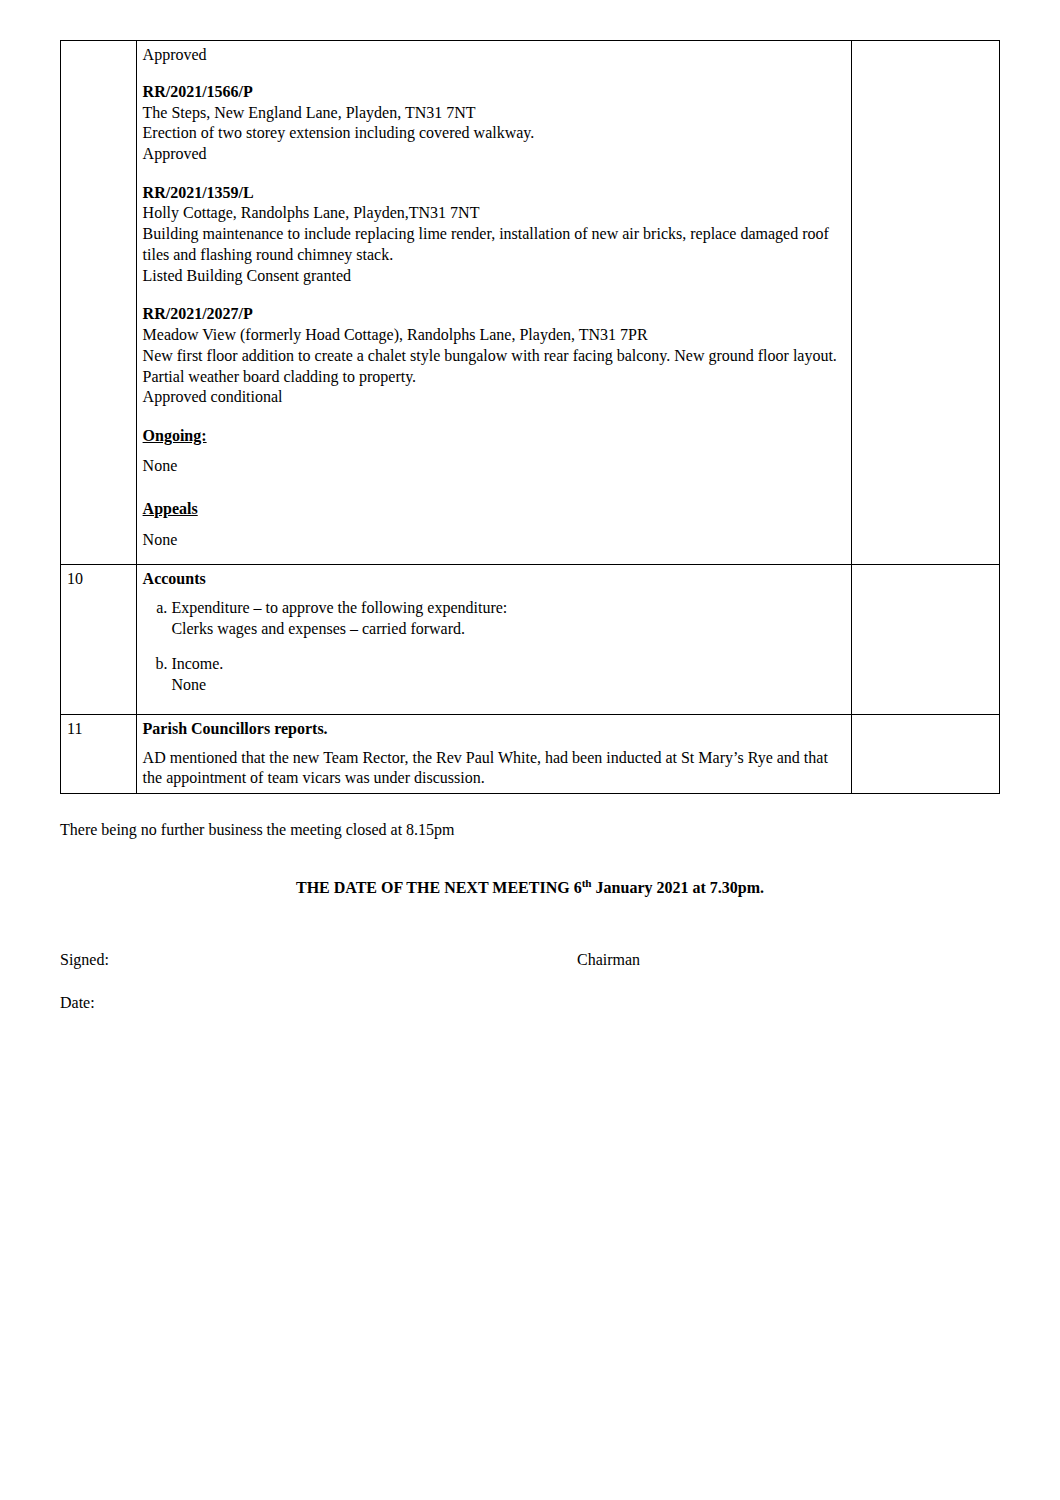| | Approved RR/2021/1566/P The Steps, New England Lane, Playden, TN31 7NT Erection of two storey extension including covered walkway. Approved RR/2021/1359/L Holly Cottage, Randolphs Lane, Playden,TN31 7NT Building maintenance to include replacing lime render, installation of new air bricks, replace damaged roof tiles and flashing round chimney stack. Listed Building Consent granted RR/2021/2027/P Meadow View (formerly Hoad Cottage), Randolphs Lane, Playden, TN31 7PR New first floor addition to create a chalet style bungalow with rear facing balcony. New ground floor layout. Partial weather board cladding to property. Approved conditional Ongoing: None Appeals None | |
| 10 | Accounts Expenditure – to approve the following expenditure: Clerks wages and expenses – carried forward. Income. None | |
| 11 | Parish Councillors reports. AD mentioned that the new Team Rector, the Rev Paul White, had been inducted at St Mary’s Rye and that the appointment of team vicars was under discussion. | |
There being no further business the meeting closed at 8.15pm
THE DATE OF THE NEXT MEETING 6th January 2021 at 7.30pm.
Signed:
Chairman
Date: